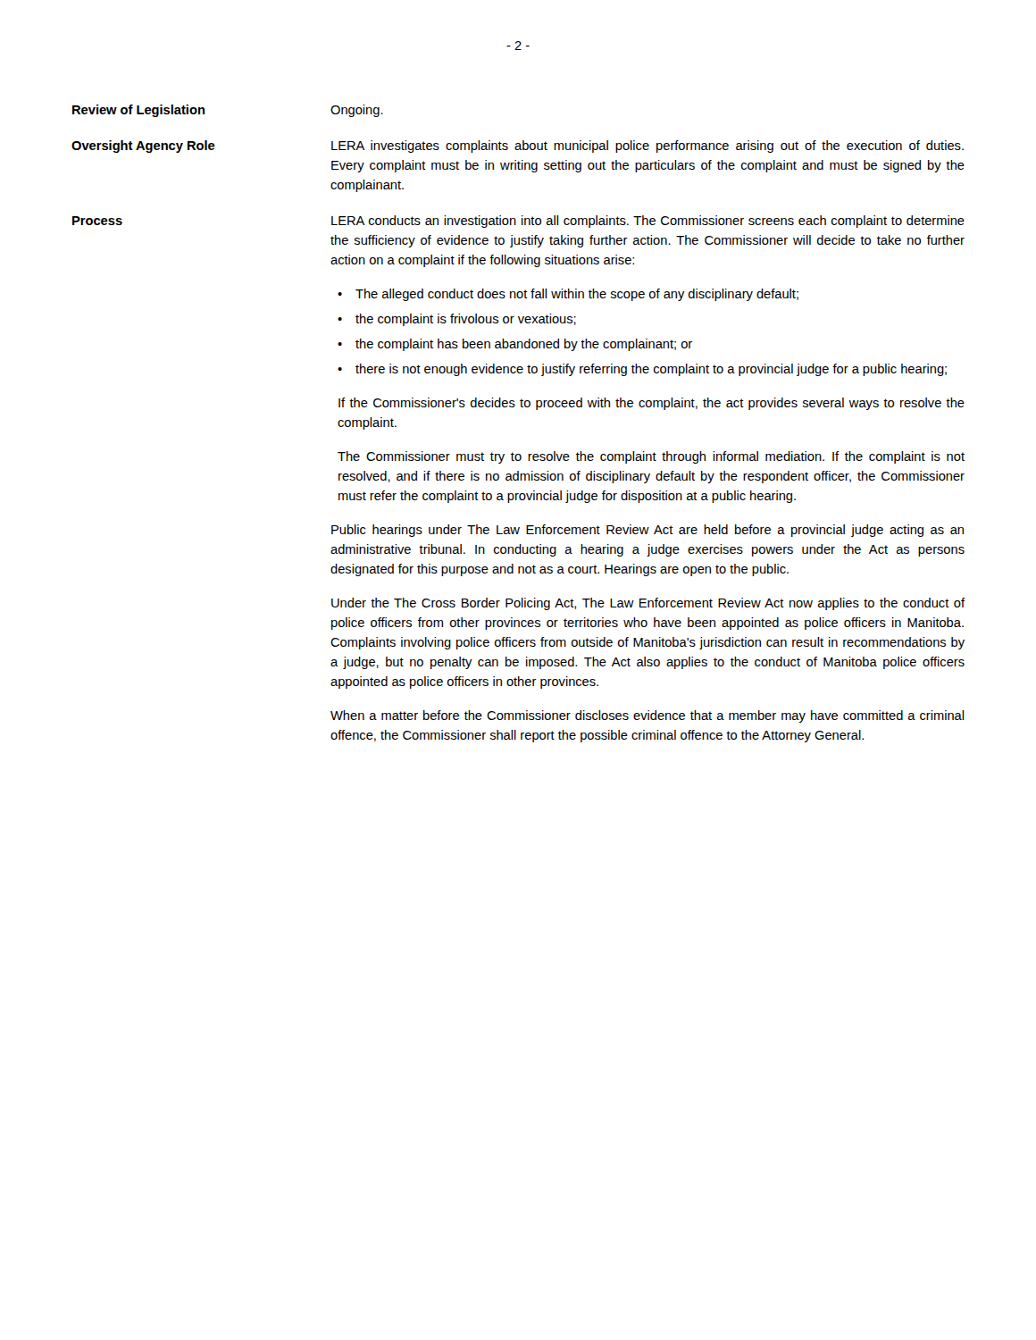- 2 -
Review of Legislation
Ongoing.
Oversight Agency Role
LERA investigates complaints about municipal police performance arising out of the execution of duties. Every complaint must be in writing setting out the particulars of the complaint and must be signed by the complainant.
Process
LERA conducts an investigation into all complaints. The Commissioner screens each complaint to determine the sufficiency of evidence to justify taking further action. The Commissioner will decide to take no further action on a complaint if the following situations arise:
The alleged conduct does not fall within the scope of any disciplinary default;
the complaint is frivolous or vexatious;
the complaint has been abandoned by the complainant; or
there is not enough evidence to justify referring the complaint to a provincial judge for a public hearing;
If the Commissioner's decides to proceed with the complaint, the act provides several ways to resolve the complaint.
The Commissioner must try to resolve the complaint through informal mediation. If the complaint is not resolved, and if there is no admission of disciplinary default by the respondent officer, the Commissioner must refer the complaint to a provincial judge for disposition at a public hearing.
Public hearings under The Law Enforcement Review Act are held before a provincial judge acting as an administrative tribunal. In conducting a hearing a judge exercises powers under the Act as persons designated for this purpose and not as a court. Hearings are open to the public.
Under the The Cross Border Policing Act, The Law Enforcement Review Act now applies to the conduct of police officers from other provinces or territories who have been appointed as police officers in Manitoba. Complaints involving police officers from outside of Manitoba's jurisdiction can result in recommendations by a judge, but no penalty can be imposed. The Act also applies to the conduct of Manitoba police officers appointed as police officers in other provinces.
When a matter before the Commissioner discloses evidence that a member may have committed a criminal offence, the Commissioner shall report the possible criminal offence to the Attorney General.